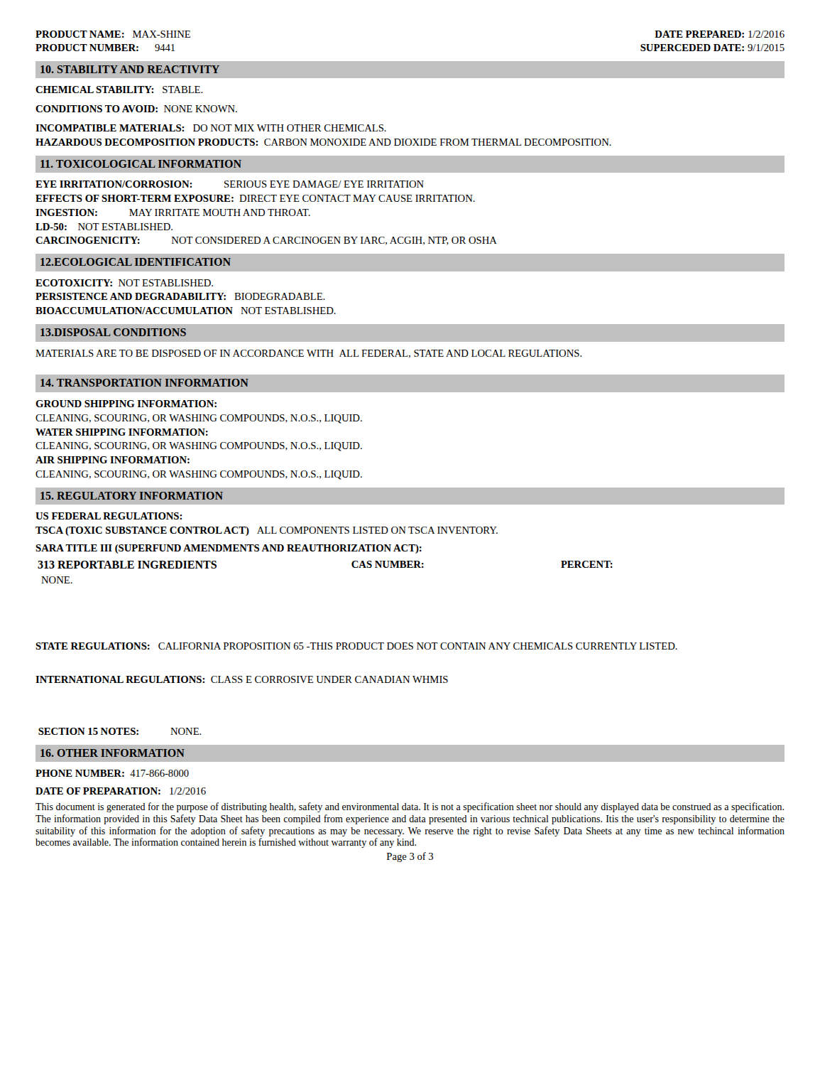Product Name: MAX-SHINE
Date Prepared: 1/2/2016
Product Number: 9441
Superceded Date: 9/1/2015
10. STABILITY AND REACTIVITY
Chemical Stability: STABLE.
Conditions to Avoid: NONE KNOWN.
Incompatible Materials: DO NOT MIX WITH OTHER CHEMICALS.
Hazardous Decomposition Products: CARBON MONOXIDE AND DIOXIDE FROM THERMAL DECOMPOSITION.
11. TOXICOLOGICAL INFORMATION
Eye Irritation/Corrosion: SERIOUS EYE DAMAGE/ EYE IRRITATION
Effects of Short-Term Exposure: DIRECT EYE CONTACT MAY CAUSE IRRITATION.
Ingestion: MAY IRRITATE MOUTH AND THROAT.
LD-50: NOT ESTABLISHED.
Carcinogenicity: NOT CONSIDERED A CARCINOGEN BY IARC, ACGIH, NTP, OR OSHA
12.ECOLOGICAL IDENTIFICATION
Ecotoxicity: NOT ESTABLISHED.
Persistence and Degradability: BIODEGRADABLE.
Bioaccumulation/Accumulation NOT ESTABLISHED.
13.DISPOSAL CONDITIONS
MATERIALS ARE TO BE DISPOSED OF IN ACCORDANCE WITH ALL FEDERAL, STATE AND LOCAL REGULATIONS.
14. TRANSPORTATION INFORMATION
Ground Shipping Information:
CLEANING, SCOURING, OR WASHING COMPOUNDS, N.O.S., LIQUID.
Water Shipping Information:
CLEANING, SCOURING, OR WASHING COMPOUNDS, N.O.S., LIQUID.
Air Shipping Information:
CLEANING, SCOURING, OR WASHING COMPOUNDS, N.O.S., LIQUID.
15. REGULATORY INFORMATION
US Federal Regulations:
TSCA (Toxic Substance Control Act) ALL COMPONENTS LISTED ON TSCA INVENTORY.
SARA Title III (Superfund Amendments and Reauthorization Act):
| 313 Reportable Ingredients | CAS Number: | Percent: |
| NONE. | | |
State Regulations:
CALIFORNIA PROPOSITION 65 -THIS PRODUCT DOES NOT CONTAIN ANY CHEMICALS CURRENTLY LISTED.
International Regulations: CLASS E CORROSIVE UNDER CANADIAN WHMIS
Section 15 Notes: NONE.
16. OTHER INFORMATION
Phone Number: 417-866-8000
Date of Preparation: 1/2/2016
This document is generated for the purpose of distributing health, safety and environmental data. It is not a specification sheet nor should any displayed data be construed as a specification. The information provided in this Safety Data Sheet has been compiled from experience and data presented in various technical publications. Itis the user's responsibility to determine the suitability of this information for the adoption of safety precautions as may be necessary. We reserve the right to revise Safety Data Sheets at any time as new techincal information becomes available. The information contained herein is furnished without warranty of any kind.
Page 3 of 3